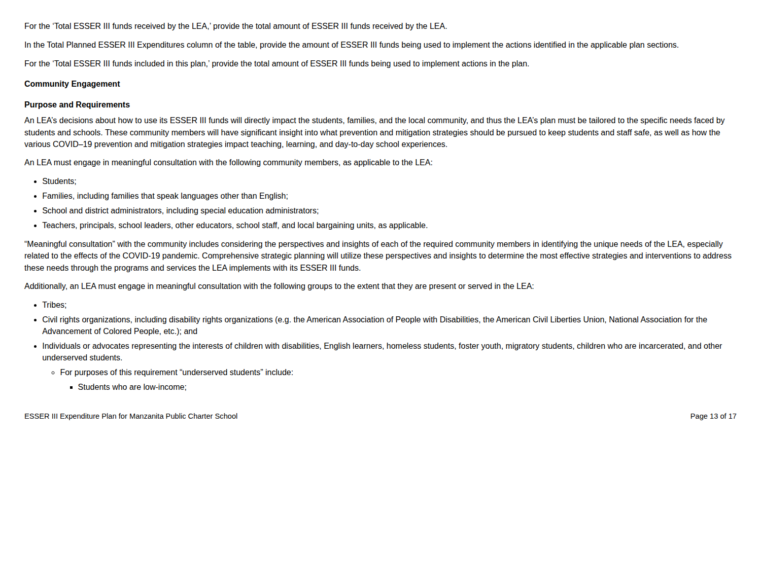For the ‘Total ESSER III funds received by the LEA,’ provide the total amount of ESSER III funds received by the LEA.
In the Total Planned ESSER III Expenditures column of the table, provide the amount of ESSER III funds being used to implement the actions identified in the applicable plan sections.
For the ‘Total ESSER III funds included in this plan,’ provide the total amount of ESSER III funds being used to implement actions in the plan.
Community Engagement
Purpose and Requirements
An LEA’s decisions about how to use its ESSER III funds will directly impact the students, families, and the local community, and thus the LEA’s plan must be tailored to the specific needs faced by students and schools. These community members will have significant insight into what prevention and mitigation strategies should be pursued to keep students and staff safe, as well as how the various COVID–19 prevention and mitigation strategies impact teaching, learning, and day-to-day school experiences.
An LEA must engage in meaningful consultation with the following community members, as applicable to the LEA:
Students;
Families, including families that speak languages other than English;
School and district administrators, including special education administrators;
Teachers, principals, school leaders, other educators, school staff, and local bargaining units, as applicable.
“Meaningful consultation” with the community includes considering the perspectives and insights of each of the required community members in identifying the unique needs of the LEA, especially related to the effects of the COVID-19 pandemic. Comprehensive strategic planning will utilize these perspectives and insights to determine the most effective strategies and interventions to address these needs through the programs and services the LEA implements with its ESSER III funds.
Additionally, an LEA must engage in meaningful consultation with the following groups to the extent that they are present or served in the LEA:
Tribes;
Civil rights organizations, including disability rights organizations (e.g. the American Association of People with Disabilities, the American Civil Liberties Union, National Association for the Advancement of Colored People, etc.); and
Individuals or advocates representing the interests of children with disabilities, English learners, homeless students, foster youth, migratory students, children who are incarcerated, and other underserved students.
For purposes of this requirement “underserved students” include:
Students who are low-income;
ESSER III Expenditure Plan for Manzanita Public Charter School Page 13 of 17